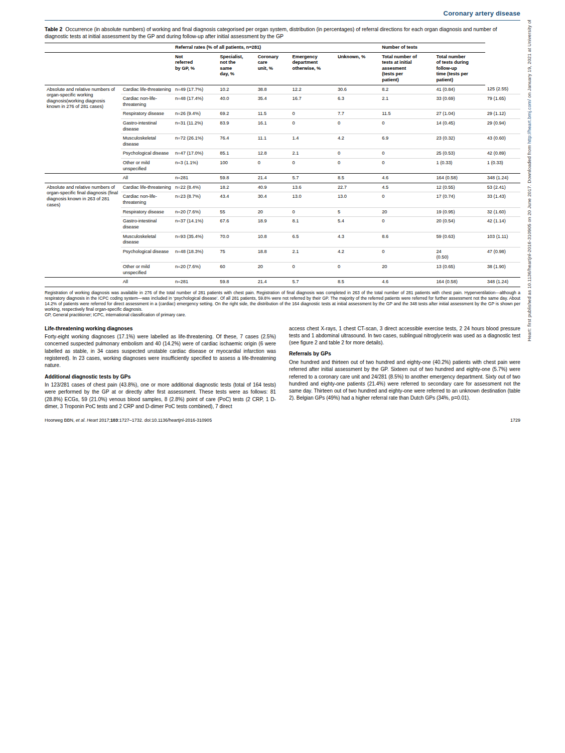Coronary artery disease
Heart: first published as 10.1136/heartjnl-2016-310905 on 20 June 2017. Downloaded from http://heart.bmj.com/ on January 19, 2021 at University of Maastricht Consortia. Protected by copyright.
Table 2 Occurrence (in absolute numbers) of working and final diagnosis categorised per organ system, distribution (in percentages) of referral directions for each organ diagnosis and number of diagnostic tests at initial assessment by the GP and during follow-up after initial assessment by the GP
| | | Referral rates (% of all patients, n=281) | Number of tests |
| --- | --- | --- | --- |
| | | Not referred by GP, % | Specialist, not the same day, % | Coronary care unit, % | Emergency department otherwise, % | Unknown, % | Total number of tests at initial assesment (tests per patient) | Total number of tests during follow-up time (tests per patient) |
| Absolute and relative numbers of organ-specific working diagnosis(working diagnosis known in 276 of 281 cases) | Cardiac life-threatening | n=49 (17.7%) | 10.2 | 38.8 | 12.2 | 30.6 | 8.2 | 41 (0.84) | 125 (2.55) |
| Cardiac non-life-threatening | n=48 (17.4%) | 40.0 | 35.4 | 16.7 | 6.3 | 2.1 | 33 (0.69) | 79 (1.65) |
| Respiratory disease | n=26 (9.4%) | 69.2 | 11.5 | 0 | 7.7 | 11.5 | 27 (1.04) | 29 (1.12) |
| Gastro-intestinal disease | n=31 (11.2%) | 83.9 | 16.1 | 0 | 0 | 0 | 14 (0.45) | 29 (0.94) |
| Musculoskeletal disease | n=72 (26.1%) | 76.4 | 11.1 | 1.4 | 4.2 | 6.9 | 23 (0.32) | 43 (0.60) |
| Psychological disease | n=47 (17.0%) | 85.1 | 12.8 | 2.1 | 0 | 0 | 25 (0.53) | 42 (0.89) |
| Other or mild unspecified | n=3 (1.1%) | 100 | 0 | 0 | 0 | 0 | 1 (0.33) | 1 (0.33) |
| | All | n=281 | 59.8 | 21.4 | 5.7 | 8.5 | 4.6 | 164 (0.58) | 348 (1.24) |
| Absolute and relative numbers of organ-specific final diagnosis (final diagnosis known in 263 of 281 cases) | Cardiac life-threatening | n=22 (8.4%) | 18.2 | 40.9 | 13.6 | 22.7 | 4.5 | 12 (0.55) | 53 (2.41) |
| Cardiac non-life-threatening | n=23 (8.7%) | 43.4 | 30.4 | 13.0 | 13.0 | 0 | 17 (0.74) | 33 (1.43) |
| Respiratory disease | n=20 (7.6%) | 55 | 20 | 0 | 5 | 20 | 19 (0.95) | 32 (1.60) |
| Gastro-intestinal disease | n=37 (14.1%) | 67.6 | 18.9 | 8.1 | 5.4 | 0 | 20 (0.54) | 42 (1.14) |
| Musculoskeletal disease | n=93 (35.4%) | 70.0 | 10.8 | 6.5 | 4.3 | 8.6 | 59 (0.63) | 103 (1.11) |
| Psychological disease | n=48 (18.3%) | 75 | 18.8 | 2.1 | 4.2 | 0 | 24 (0.50) | 47 (0.98) |
| Other or mild unspecified | n=20 (7.6%) | 60 | 20 | 0 | 0 | 20 | 13 (0.65) | 38 (1.90) |
| | All | n=281 | 59.8 | 21.4 | 5.7 | 8.5 | 4.6 | 164 (0.58) | 348 (1.24) |
Registration of working diagnosis was available in 276 of the total number of 281 patients with chest pain. Registration of final diagnosis was completed in 263 of the total number of 281 patients with chest pain. Hyperventilation—although a respiratory diagnosis in the ICPC coding system—was included in ‘psychological disease’. Of all 281 patients, 59.8% were not referred by their GP. The majority of the referred patients were referred for further assessment not the same day. About 14.2% of patients were referred for direct assessment in a (cardiac) emergency setting. On the right side, the distribution of the 164 diagnostic tests at initial assessment by the GP and the 348 tests after initial assessment by the GP is shown per working, respectively final organ-specific diagnosis.
GP, General practitioner; ICPC, international classification of primary care.
Life-threatening working diagnoses
Forty-eight working diagnoses (17.1%) were labelled as life-threatening. Of these, 7 cases (2.5%) concerned suspected pulmonary embolism and 40 (14.2%) were of cardiac ischaemic origin (6 were labelled as stable, in 34 cases suspected unstable cardiac disease or myocardial infarction was registered). In 23 cases, working diagnoses were insufficiently specified to assess a life-threatening nature.
Additional diagnostic tests by GPs
In 123/281 cases of chest pain (43.8%), one or more additional diagnostic tests (total of 164 tests) were performed by the GP at or directly after first assessment. These tests were as follows: 81 (28.8%) ECGs, 59 (21.0%) venous blood samples, 8 (2.8%) point of care (PoC) tests (2 CRP, 1 D-dimer, 3 Troponin PoC tests and 2 CRP and D-dimer PoC tests combined), 7 direct
access chest X-rays, 1 chest CT-scan, 3 direct accessible exercise tests, 2 24 hours blood pressure tests and 1 abdominal ultrasound. In two cases, sublingual nitroglycerin was used as a diagnostic test (see figure 2 and table 2 for more details).
Referrals by GPs
One hundred and thirteen out of two hundred and eighty-one (40.2%) patients with chest pain were referred after initial assessment by the GP. Sixteen out of two hundred and eighty-one (5.7%) were referred to a coronary care unit and 24/281 (8.5%) to another emergency department. Sixty out of two hundred and eighty-one patients (21.4%) were referred to secondary care for assessment not the same day. Thirteen out of two hundred and eighty-one were referred to an unknown destination (table 2). Belgian GPs (49%) had a higher referral rate than Dutch GPs (34%, p=0.01).
Hoorweg BBN, et al. Heart 2017;103:1727–1732. doi:10.1136/heartjnl-2016-310905
1729